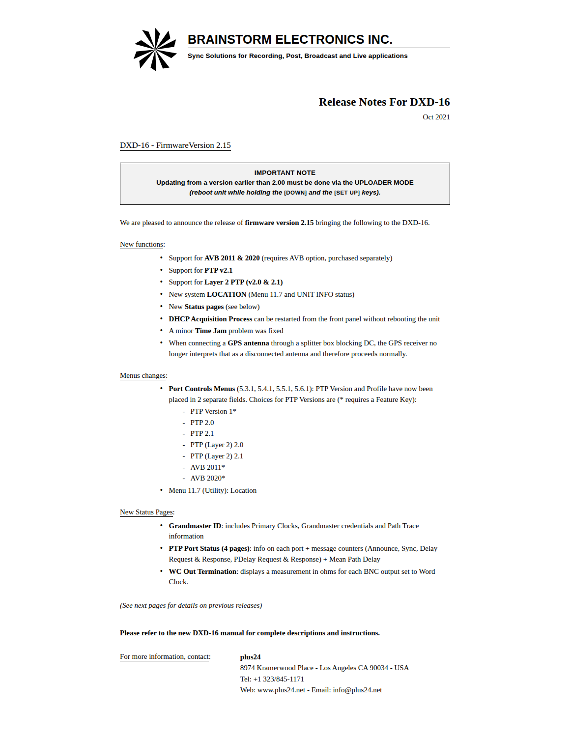BRAINSTORM ELECTRONICS INC.
Sync Solutions for Recording, Post, Broadcast and Live applications
Release Notes For DXD-16
Oct 2021
DXD-16 - FirmwareVersion 2.15
IMPORTANT NOTE
Updating from a version earlier than 2.00 must be done via the UPLOADER MODE
(reboot unit while holding the [DOWN] and the [SET UP] keys).
We are pleased to announce the release of firmware version 2.15 bringing the following to the DXD-16.
New functions:
Support for AVB 2011 & 2020 (requires AVB option, purchased separately)
Support for PTP v2.1
Support for Layer 2 PTP (v2.0 & 2.1)
New system LOCATION (Menu 11.7 and UNIT INFO status)
New Status pages (see below)
DHCP Acquisition Process can be restarted from the front panel without rebooting the unit
A minor Time Jam problem was fixed
When connecting a GPS antenna through a splitter box blocking DC, the GPS receiver no longer interprets that as a disconnected antenna and therefore proceeds normally.
Menus changes:
Port Controls Menus (5.3.1, 5.4.1, 5.5.1, 5.6.1): PTP Version and Profile have now been placed in 2 separate fields. Choices for PTP Versions are (* requires a Feature Key):
PTP Version 1*
PTP 2.0
PTP 2.1
PTP (Layer 2) 2.0
PTP (Layer 2) 2.1
AVB 2011*
AVB 2020*
Menu 11.7 (Utility): Location
New Status Pages:
Grandmaster ID: includes Primary Clocks, Grandmaster credentials and Path Trace information
PTP Port Status (4 pages): info on each port + message counters (Announce, Sync, Delay Request & Response, PDelay Request & Response) + Mean Path Delay
WC Out Termination: displays a measurement in ohms for each BNC output set to Word Clock.
(See next pages for details on previous releases)
Please refer to the new DXD-16 manual for complete descriptions and instructions.
For more information, contact:
plus24
8974 Kramerwood Place - Los Angeles CA 90034 - USA
Tel: +1 323/845-1171
Web: www.plus24.net - Email: info@plus24.net